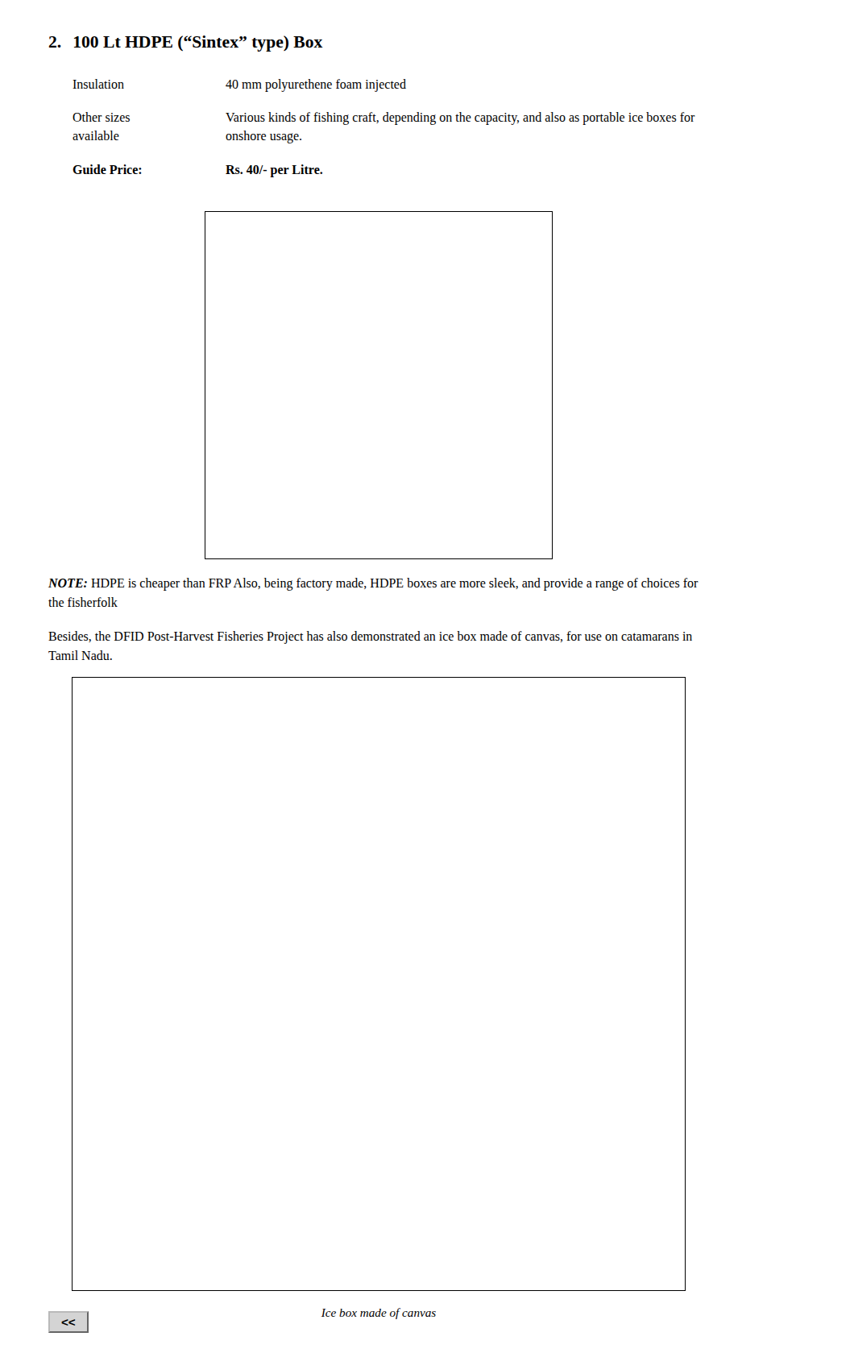2. 100 Lt HDPE (“Sintex” type) Box
| Insulation | 40 mm polyurethene foam injected |
| Other sizes available | Various kinds of fishing craft, depending on the capacity, and also as portable ice boxes for onshore usage. |
| Guide Price: | Rs. 40/- per Litre. |
NOTE: HDPE is cheaper than FRP Also, being factory made, HDPE boxes are more sleek, and provide a range of choices for the fisherfolk
Besides, the DFID Post-Harvest Fisheries Project has also demonstrated an ice box made of canvas, for use on catamarans in Tamil Nadu.
<<
Ice box made of canvas